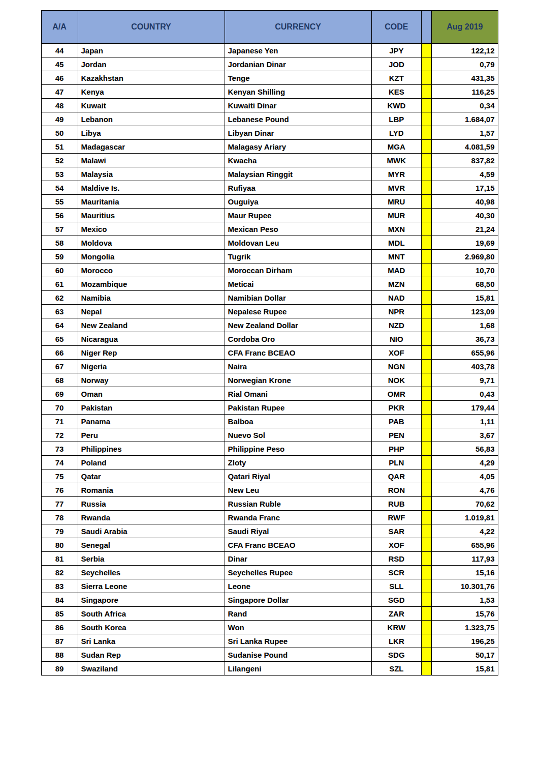| A/A | COUNTRY | CURRENCY | CODE | | Aug 2019 |
| --- | --- | --- | --- | --- | --- |
| 44 | Japan | Japanese Yen | JPY | | 122,12 |
| 45 | Jordan | Jordanian Dinar | JOD | | 0,79 |
| 46 | Kazakhstan | Tenge | KZT | | 431,35 |
| 47 | Kenya | Kenyan Shilling | KES | | 116,25 |
| 48 | Kuwait | Kuwaiti Dinar | KWD | | 0,34 |
| 49 | Lebanon | Lebanese Pound | LBP | | 1.684,07 |
| 50 | Libya | Libyan Dinar | LYD | | 1,57 |
| 51 | Madagascar | Malagasy Ariary | MGA | | 4.081,59 |
| 52 | Malawi | Kwacha | MWK | | 837,82 |
| 53 | Malaysia | Malaysian Ringgit | MYR | | 4,59 |
| 54 | Maldive Is. | Rufiyaa | MVR | | 17,15 |
| 55 | Mauritania | Ouguiya | MRU | | 40,98 |
| 56 | Mauritius | Maur Rupee | MUR | | 40,30 |
| 57 | Mexico | Mexican Peso | MXN | | 21,24 |
| 58 | Moldova | Moldovan Leu | MDL | | 19,69 |
| 59 | Mongolia | Tugrik | MNT | | 2.969,80 |
| 60 | Morocco | Moroccan Dirham | MAD | | 10,70 |
| 61 | Mozambique | Meticai | MZN | | 68,50 |
| 62 | Namibia | Namibian Dollar | NAD | | 15,81 |
| 63 | Nepal | Nepalese Rupee | NPR | | 123,09 |
| 64 | New Zealand | New Zealand Dollar | NZD | | 1,68 |
| 65 | Nicaragua | Cordoba Oro | NIO | | 36,73 |
| 66 | Niger Rep | CFA Franc BCEAO | XOF | | 655,96 |
| 67 | Nigeria | Naira | NGN | | 403,78 |
| 68 | Norway | Norwegian Krone | NOK | | 9,71 |
| 69 | Oman | Rial Omani | OMR | | 0,43 |
| 70 | Pakistan | Pakistan Rupee | PKR | | 179,44 |
| 71 | Panama | Balboa | PAB | | 1,11 |
| 72 | Peru | Nuevo Sol | PEN | | 3,67 |
| 73 | Philippines | Philippine Peso | PHP | | 56,83 |
| 74 | Poland | Zloty | PLN | | 4,29 |
| 75 | Qatar | Qatari Riyal | QAR | | 4,05 |
| 76 | Romania | New Leu | RON | | 4,76 |
| 77 | Russia | Russian Ruble | RUB | | 70,62 |
| 78 | Rwanda | Rwanda Franc | RWF | | 1.019,81 |
| 79 | Saudi Arabia | Saudi Riyal | SAR | | 4,22 |
| 80 | Senegal | CFA Franc BCEAO | XOF | | 655,96 |
| 81 | Serbia | Dinar | RSD | | 117,93 |
| 82 | Seychelles | Seychelles Rupee | SCR | | 15,16 |
| 83 | Sierra Leone | Leone | SLL | | 10.301,76 |
| 84 | Singapore | Singapore Dollar | SGD | | 1,53 |
| 85 | South Africa | Rand | ZAR | | 15,76 |
| 86 | South Korea | Won | KRW | | 1.323,75 |
| 87 | Sri Lanka | Sri Lanka Rupee | LKR | | 196,25 |
| 88 | Sudan Rep | Sudanise Pound | SDG | | 50,17 |
| 89 | Swaziland | Lilangeni | SZL | | 15,81 |